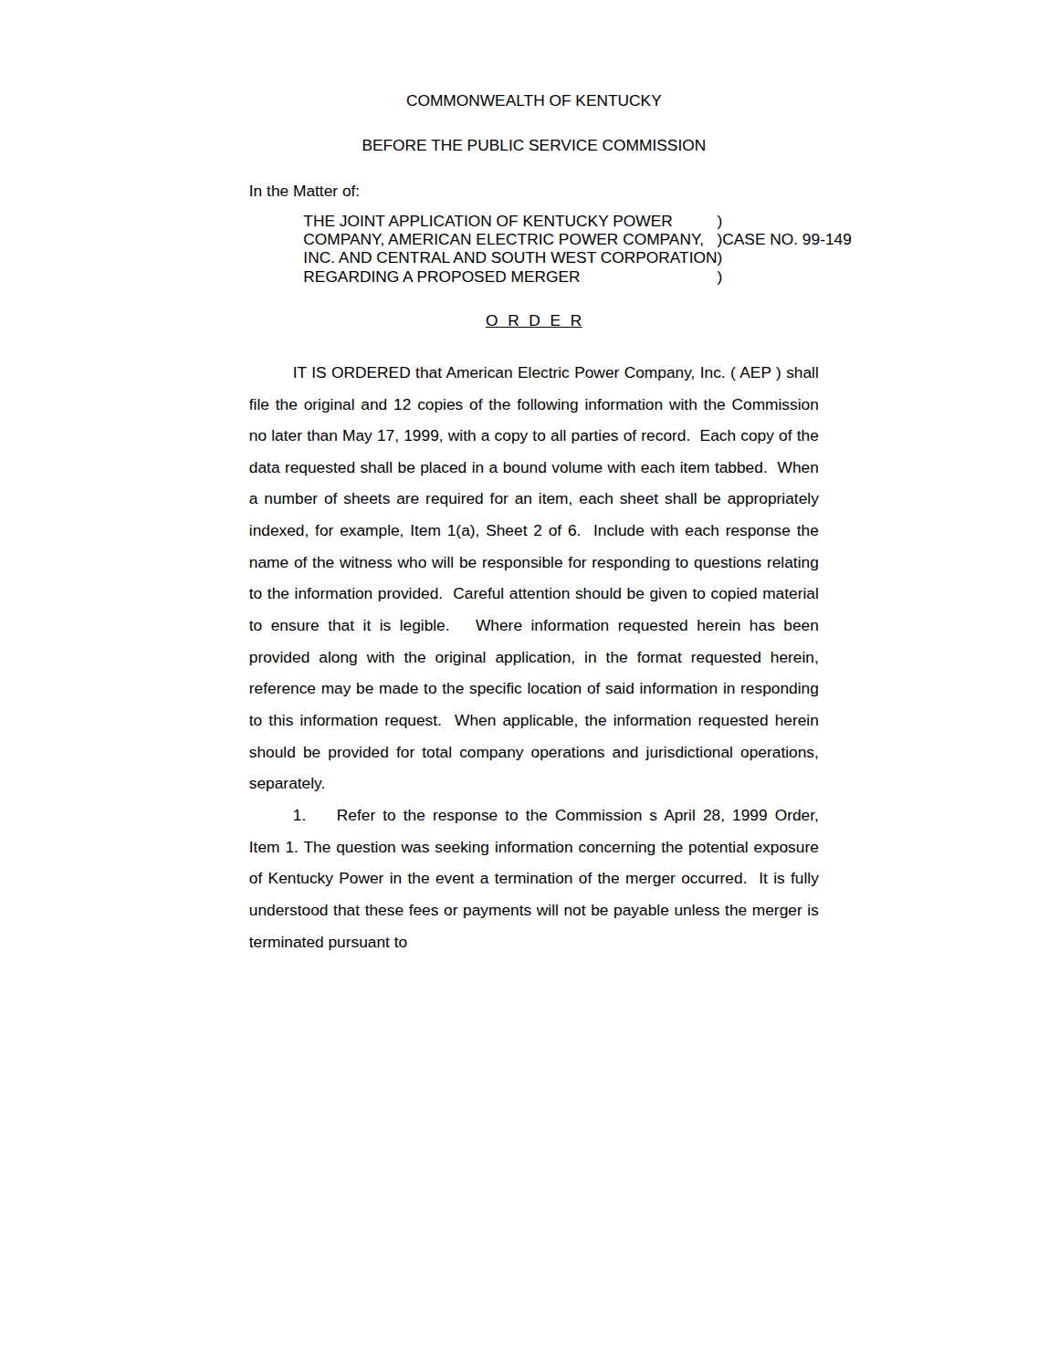COMMONWEALTH OF KENTUCKY
BEFORE THE PUBLIC SERVICE COMMISSION
In the Matter of:
| THE JOINT APPLICATION OF KENTUCKY POWER | ) | |
| COMPANY, AMERICAN ELECTRIC POWER COMPANY, | ) | CASE NO. 99-149 |
| INC. AND CENTRAL AND SOUTH WEST CORPORATION | ) | |
| REGARDING A PROPOSED MERGER | ) | |
O R D E R
IT IS ORDERED that American Electric Power Company, Inc. ( AEP ) shall file the original and 12 copies of the following information with the Commission no later than May 17, 1999, with a copy to all parties of record. Each copy of the data requested shall be placed in a bound volume with each item tabbed. When a number of sheets are required for an item, each sheet shall be appropriately indexed, for example, Item 1(a), Sheet 2 of 6. Include with each response the name of the witness who will be responsible for responding to questions relating to the information provided. Careful attention should be given to copied material to ensure that it is legible. Where information requested herein has been provided along with the original application, in the format requested herein, reference may be made to the specific location of said information in responding to this information request. When applicable, the information requested herein should be provided for total company operations and jurisdictional operations, separately.
1. Refer to the response to the Commission s April 28, 1999 Order, Item 1. The question was seeking information concerning the potential exposure of Kentucky Power in the event a termination of the merger occurred. It is fully understood that these fees or payments will not be payable unless the merger is terminated pursuant to